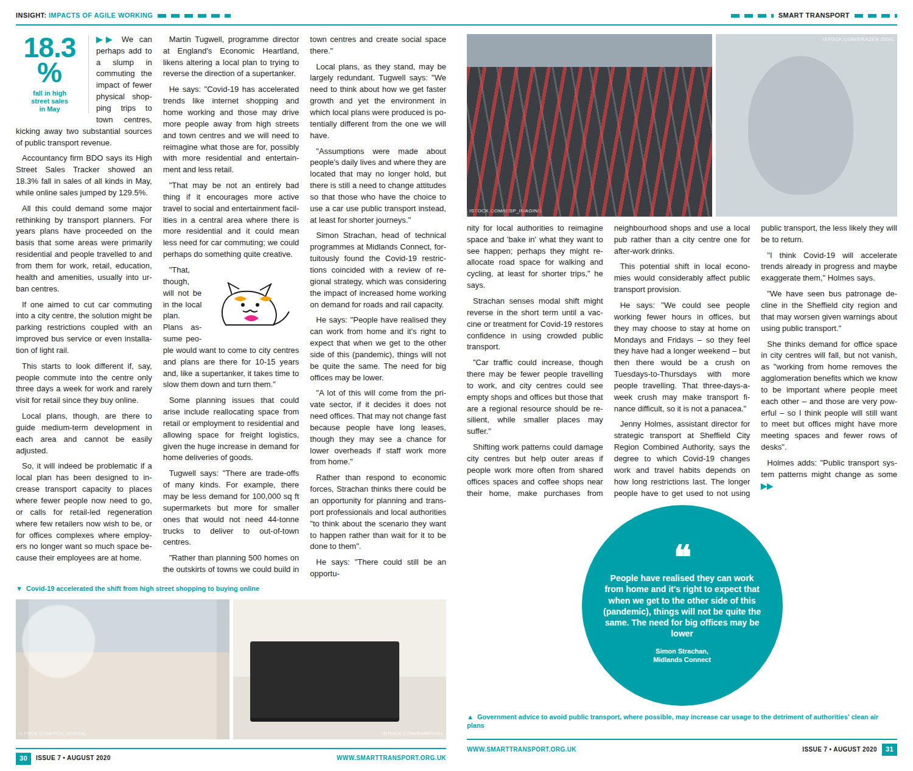INSIGHT: IMPACTS OF AGILE WORKING
SMART TRANSPORT
18.3
%
fall in high
street sales
in May
▶▶ We can perhaps add to a slump in commuting the impact of fewer physical shopping trips to town centres, kicking away two substantial sources of public transport revenue.
Accountancy firm BDO says its High Street Sales Tracker showed an 18.3% fall in sales of all kinds in May, while online sales jumped by 129.5%.
All this could demand some major rethinking by transport planners. For years plans have proceeded on the basis that some areas were primarily residential and people travelled to and from them for work, retail, education, health and amenities, usually into urban centres.
If one aimed to cut car commuting into a city centre, the solution might be parking restrictions coupled with an improved bus service or even installation of light rail.
This starts to look different if, say, people commute into the centre only three days a week for work and rarely visit for retail since they buy online.
Local plans, though, are there to guide medium-term development in each area and cannot be easily adjusted.
So, it will indeed be problematic if a local plan has been designed to increase transport capacity to places where fewer people now need to go, or calls for retail-led regeneration where few retailers now wish to be, or for offices complexes where employers no longer want so much space because their employees are at home.
Martin Tugwell, programme director at England's Economic Heartland, likens altering a local plan to trying to reverse the direction of a supertanker.
He says: "Covid-19 has accelerated trends like internet shopping and home working and those may drive more people away from high streets and town centres and we will need to reimagine what those are for, possibly with more residential and entertainment and less retail.
"That may be not an entirely bad thing if it encourages more active travel to social and entertainment facilities in a central area where there is more residential and it could mean less need for car commuting; we could perhaps do something quite creative.
"That, though, will not be in the local plan. Plans assume people would want to come to city centres and plans are there for 10-15 years and, like a supertanker, it takes time to slow them down and turn them."
Some planning issues that could arise include reallocating space from retail or employment to residential and allowing space for freight logistics, given the huge increase in demand for home deliveries of goods.
Tugwell says: "There are trade-offs of many kinds. For example, there may be less demand for 100,000 sq ft supermarkets but more for smaller ones that would not need 44-tonne trucks to deliver to out-of-town centres.
"Rather than planning 500 homes on the outskirts of towns we could build in town centres and create social space there."
Local plans, as they stand, may be largely redundant. Tugwell says: "We need to think about how we get faster growth and yet the environment in which local plans were produced is potentially different from the one we will have.
"Assumptions were made about people's daily lives and where they are located that may no longer hold, but there is still a need to change attitudes so that those who have the choice to use a car use public transport instead, at least for shorter journeys."
Simon Strachan, head of technical programmes at Midlands Connect, fortuitously found the Covid-19 restrictions coincided with a review of regional strategy, which was considering the impact of increased home working on demand for roads and rail capacity.
He says: "People have realised they can work from home and it's right to expect that when we get to the other side of this (pandemic), things will not be quite the same. The need for big offices may be lower.
"A lot of this will come from the private sector, if it decides it does not need offices. That may not change fast because people have long leases, though they may see a chance for lower overheads if staff work more from home."
Rather than respond to economic forces, Strachan thinks there could be an opportunity for planning and transport professionals and local authorities "to think about the scenario they want to happen rather than wait for it to be done to them".
He says: "There could still be an opportu-
▼ Covid-19 accelerated the shift from high street shopping to buying online
ISTOCK.COM/TCN_DIGITAL
ISTOCK.COM/RAWPIXEL
30 ISSUE 7 • AUGUST 2020
WWW.SMARTTRANSPORT.ORG.UK
ISTOCK.COM/IESP_IMAGING
ISTOCK.COM/DRAZEN ZIGIC
nity for local authorities to reimagine space and 'bake in' what they want to see happen; perhaps they might reallocate road space for walking and cycling, at least for shorter trips," he says.
Strachan senses modal shift might reverse in the short term until a vaccine or treatment for Covid-19 restores confidence in using crowded public transport.
"Car traffic could increase, though there may be fewer people travelling to work, and city centres could see empty shops and offices but those that are a regional resource should be resilient, while smaller places may suffer."
Shifting work patterns could damage city centres but help outer areas if people work more often from shared offices spaces and coffee shops near their home, make purchases from neighbourhood shops and use a local pub rather than a city centre one for after-work drinks.
This potential shift in local economies would considerably affect public transport provision.
He says: "We could see people working fewer hours in offices, but they may choose to stay at home on Mondays and Fridays – so they feel they have had a longer weekend – but then there would be a crush on Tuesdays-to-Thursdays with more people travelling. That three-days-a-week crush may make transport finance difficult, so it is not a panacea."
Jenny Holmes, assistant director for strategic transport at Sheffield City Region Combined Authority, says the degree to which Covid-19 changes work and travel habits depends on how long restrictions last. The longer people have to get used to not using public transport, the less likely they will be to return.
"I think Covid-19 will accelerate trends already in progress and maybe exaggerate them," Holmes says.
"We have seen bus patronage decline in the Sheffield city region and that may worsen given warnings about using public transport."
She thinks demand for office space in city centres will fall, but not vanish, as "working from home removes the agglomeration benefits which we know to be important where people meet each other – and those are very powerful – so I think people will still want to meet but offices might have more meeting spaces and fewer rows of desks".
Holmes adds: "Public transport system patterns might change as some ▶▶
❝
People have realised they can work from home and it's right to expect that when we get to the other side of this (pandemic), things will not be quite the same. The need for big offices may be lower
Simon Strachan,
Midlands Connect
▲ Government advice to avoid public transport, where possible, may increase car usage to the detriment of authorities' clean air plans
WWW.SMARTTRANSPORT.ORG.UK
ISSUE 7 • AUGUST 2020 31